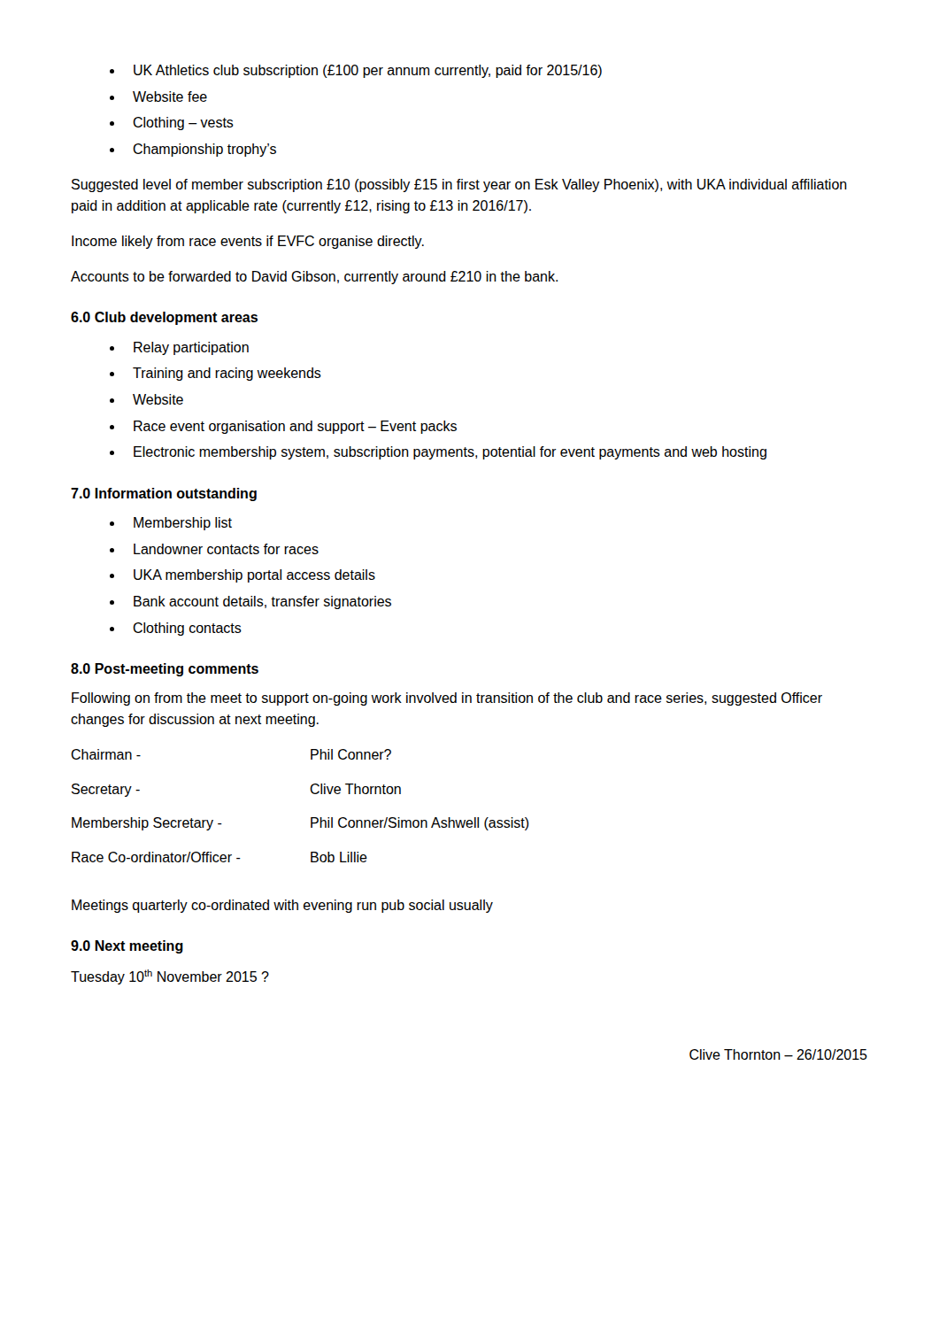UK Athletics club subscription (£100 per annum currently, paid for 2015/16)
Website fee
Clothing – vests
Championship trophy’s
Suggested level of member subscription £10 (possibly £15 in first year on Esk Valley Phoenix), with UKA individual affiliation paid in addition at applicable rate (currently £12, rising to £13 in 2016/17).
Income likely from race events if EVFC organise directly.
Accounts to be forwarded to David Gibson, currently around £210 in the bank.
6.0 Club development areas
Relay participation
Training and racing weekends
Website
Race event organisation and support – Event packs
Electronic membership system, subscription payments, potential for event payments and web hosting
7.0 Information outstanding
Membership list
Landowner contacts for races
UKA membership portal access details
Bank account details, transfer signatories
Clothing contacts
8.0 Post-meeting comments
Following on from the meet to support on-going work involved in transition of the club and race series, suggested Officer changes for discussion at next meeting.
| Chairman - | Phil Conner? |
| Secretary - | Clive Thornton |
| Membership Secretary - | Phil Conner/Simon Ashwell (assist) |
| Race Co-ordinator/Officer - | Bob Lillie |
Meetings quarterly co-ordinated with evening run pub social usually
9.0 Next meeting
Tuesday 10th November 2015 ?
Clive Thornton – 26/10/2015